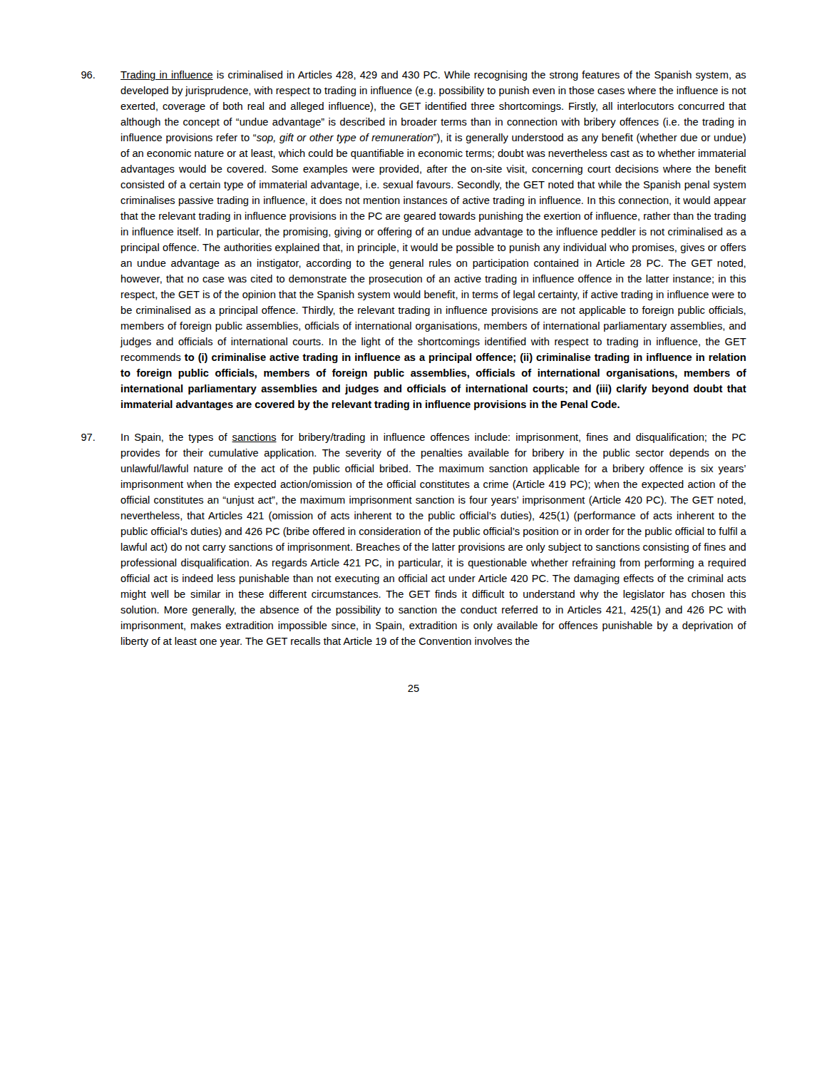96.
Trading in influence is criminalised in Articles 428, 429 and 430 PC. While recognising the strong features of the Spanish system, as developed by jurisprudence, with respect to trading in influence (e.g. possibility to punish even in those cases where the influence is not exerted, coverage of both real and alleged influence), the GET identified three shortcomings. Firstly, all interlocutors concurred that although the concept of “undue advantage” is described in broader terms than in connection with bribery offences (i.e. the trading in influence provisions refer to “sop, gift or other type of remuneration”), it is generally understood as any benefit (whether due or undue) of an economic nature or at least, which could be quantifiable in economic terms; doubt was nevertheless cast as to whether immaterial advantages would be covered. Some examples were provided, after the on-site visit, concerning court decisions where the benefit consisted of a certain type of immaterial advantage, i.e. sexual favours. Secondly, the GET noted that while the Spanish penal system criminalises passive trading in influence, it does not mention instances of active trading in influence. In this connection, it would appear that the relevant trading in influence provisions in the PC are geared towards punishing the exertion of influence, rather than the trading in influence itself. In particular, the promising, giving or offering of an undue advantage to the influence peddler is not criminalised as a principal offence. The authorities explained that, in principle, it would be possible to punish any individual who promises, gives or offers an undue advantage as an instigator, according to the general rules on participation contained in Article 28 PC. The GET noted, however, that no case was cited to demonstrate the prosecution of an active trading in influence offence in the latter instance; in this respect, the GET is of the opinion that the Spanish system would benefit, in terms of legal certainty, if active trading in influence were to be criminalised as a principal offence. Thirdly, the relevant trading in influence provisions are not applicable to foreign public officials, members of foreign public assemblies, officials of international organisations, members of international parliamentary assemblies, and judges and officials of international courts. In the light of the shortcomings identified with respect to trading in influence, the GET recommends to (i) criminalise active trading in influence as a principal offence; (ii) criminalise trading in influence in relation to foreign public officials, members of foreign public assemblies, officials of international organisations, members of international parliamentary assemblies and judges and officials of international courts; and (iii) clarify beyond doubt that immaterial advantages are covered by the relevant trading in influence provisions in the Penal Code.
97.
In Spain, the types of sanctions for bribery/trading in influence offences include: imprisonment, fines and disqualification; the PC provides for their cumulative application. The severity of the penalties available for bribery in the public sector depends on the unlawful/lawful nature of the act of the public official bribed. The maximum sanction applicable for a bribery offence is six years’ imprisonment when the expected action/omission of the official constitutes a crime (Article 419 PC); when the expected action of the official constitutes an “unjust act”, the maximum imprisonment sanction is four years’ imprisonment (Article 420 PC). The GET noted, nevertheless, that Articles 421 (omission of acts inherent to the public official’s duties), 425(1) (performance of acts inherent to the public official’s duties) and 426 PC (bribe offered in consideration of the public official’s position or in order for the public official to fulfil a lawful act) do not carry sanctions of imprisonment. Breaches of the latter provisions are only subject to sanctions consisting of fines and professional disqualification. As regards Article 421 PC, in particular, it is questionable whether refraining from performing a required official act is indeed less punishable than not executing an official act under Article 420 PC. The damaging effects of the criminal acts might well be similar in these different circumstances. The GET finds it difficult to understand why the legislator has chosen this solution. More generally, the absence of the possibility to sanction the conduct referred to in Articles 421, 425(1) and 426 PC with imprisonment, makes extradition impossible since, in Spain, extradition is only available for offences punishable by a deprivation of liberty of at least one year. The GET recalls that Article 19 of the Convention involves the
25